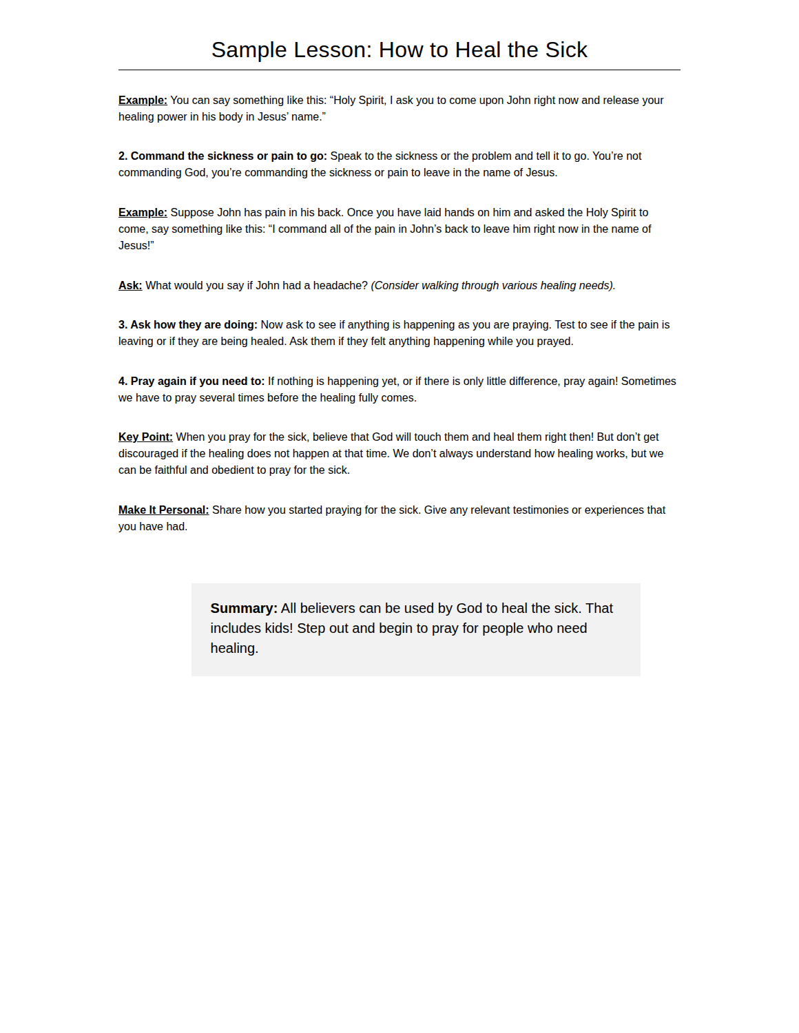Sample Lesson: How to Heal the Sick
Example: You can say something like this: “Holy Spirit, I ask you to come upon John right now and release your healing power in his body in Jesus’ name.”
2. Command the sickness or pain to go: Speak to the sickness or the problem and tell it to go. You’re not commanding God, you’re commanding the sickness or pain to leave in the name of Jesus.
Example: Suppose John has pain in his back. Once you have laid hands on him and asked the Holy Spirit to come, say something like this: “I command all of the pain in John’s back to leave him right now in the name of Jesus!”
Ask: What would you say if John had a headache? (Consider walking through various healing needs).
3. Ask how they are doing: Now ask to see if anything is happening as you are praying. Test to see if the pain is leaving or if they are being healed. Ask them if they felt anything happening while you prayed.
4. Pray again if you need to: If nothing is happening yet, or if there is only little difference, pray again! Sometimes we have to pray several times before the healing fully comes.
Key Point: When you pray for the sick, believe that God will touch them and heal them right then! But don’t get discouraged if the healing does not happen at that time. We don’t always understand how healing works, but we can be faithful and obedient to pray for the sick.
Make It Personal: Share how you started praying for the sick. Give any relevant testimonies or experiences that you have had.
Summary: All believers can be used by God to heal the sick. That includes kids! Step out and begin to pray for people who need healing.